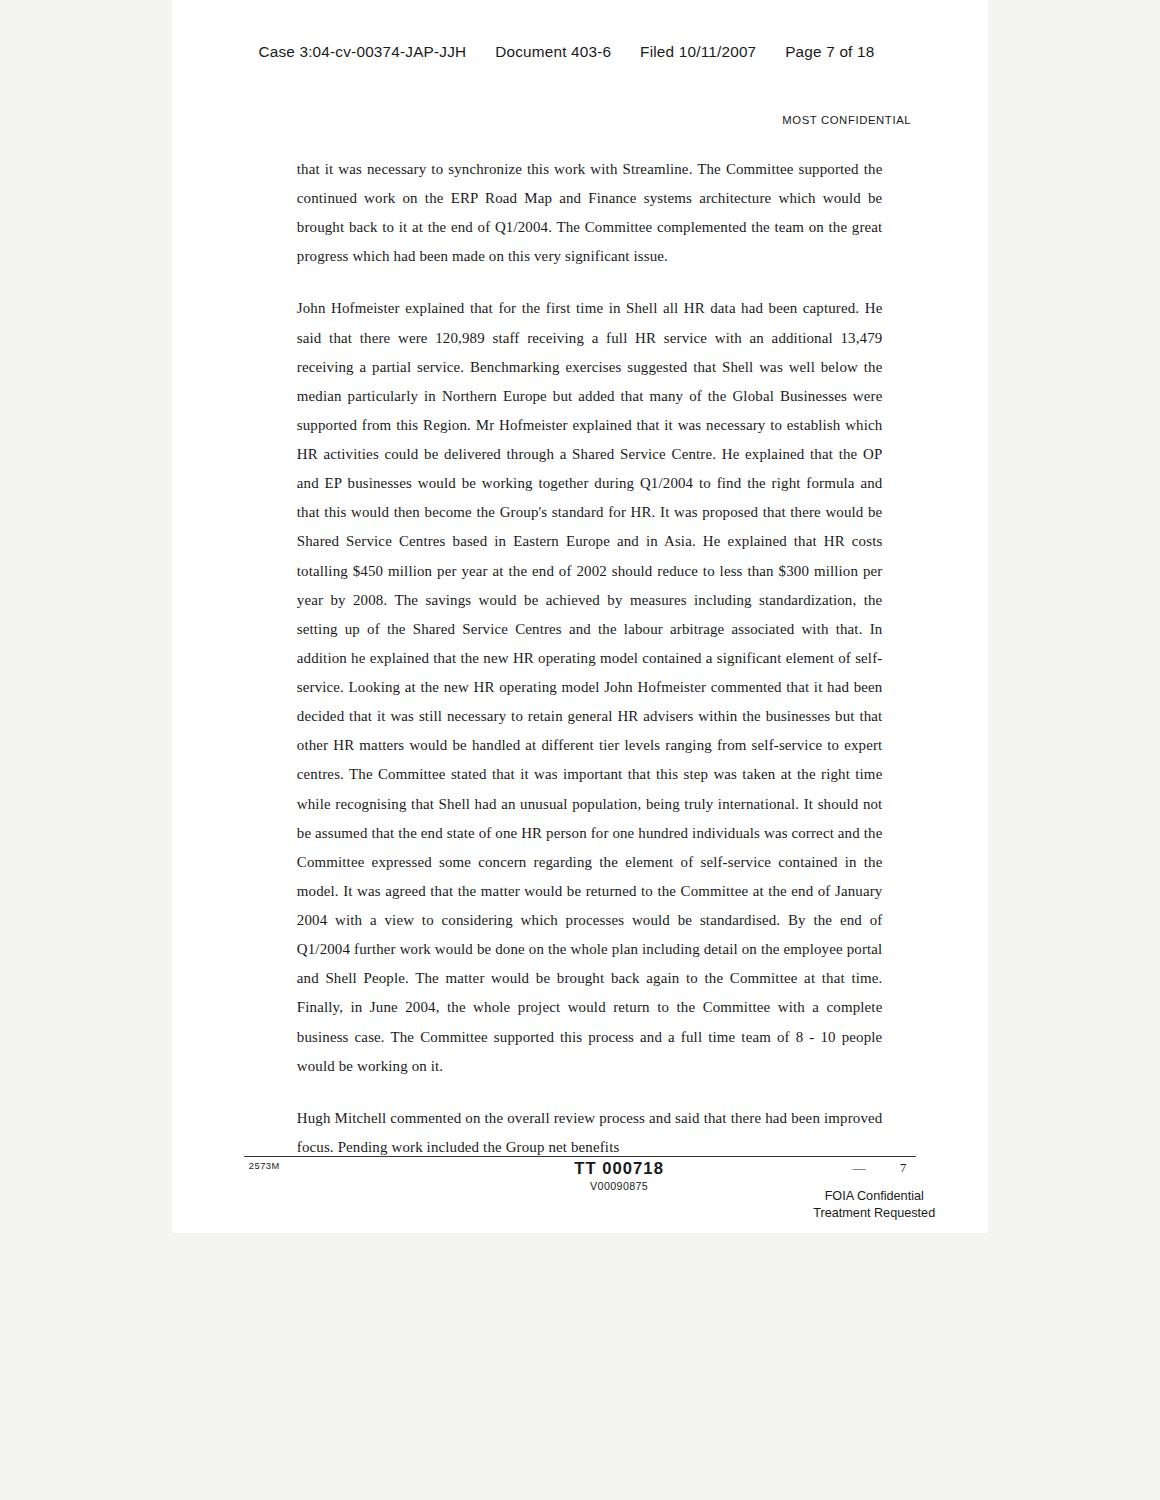Case 3:04-cv-00374-JAP-JJH Document 403-6 Filed 10/11/2007 Page 7 of 18
MOST CONFIDENTIAL
that it was necessary to synchronize this work with Streamline. The Committee supported the continued work on the ERP Road Map and Finance systems architecture which would be brought back to it at the end of Q1/2004. The Committee complemented the team on the great progress which had been made on this very significant issue.
John Hofmeister explained that for the first time in Shell all HR data had been captured. He said that there were 120,989 staff receiving a full HR service with an additional 13,479 receiving a partial service. Benchmarking exercises suggested that Shell was well below the median particularly in Northern Europe but added that many of the Global Businesses were supported from this Region. Mr Hofmeister explained that it was necessary to establish which HR activities could be delivered through a Shared Service Centre. He explained that the OP and EP businesses would be working together during Q1/2004 to find the right formula and that this would then become the Group's standard for HR. It was proposed that there would be Shared Service Centres based in Eastern Europe and in Asia. He explained that HR costs totalling $450 million per year at the end of 2002 should reduce to less than $300 million per year by 2008. The savings would be achieved by measures including standardization, the setting up of the Shared Service Centres and the labour arbitrage associated with that. In addition he explained that the new HR operating model contained a significant element of self-service. Looking at the new HR operating model John Hofmeister commented that it had been decided that it was still necessary to retain general HR advisers within the businesses but that other HR matters would be handled at different tier levels ranging from self-service to expert centres. The Committee stated that it was important that this step was taken at the right time while recognising that Shell had an unusual population, being truly international. It should not be assumed that the end state of one HR person for one hundred individuals was correct and the Committee expressed some concern regarding the element of self-service contained in the model. It was agreed that the matter would be returned to the Committee at the end of January 2004 with a view to considering which processes would be standardised. By the end of Q1/2004 further work would be done on the whole plan including detail on the employee portal and Shell People. The matter would be brought back again to the Committee at that time. Finally, in June 2004, the whole project would return to the Committee with a complete business case. The Committee supported this process and a full time team of 8 - 10 people would be working on it.
Hugh Mitchell commented on the overall review process and said that there had been improved focus. Pending work included the Group net benefits
2573M
TT 000718
V00090875
—7
FOIA Confidential
Treatment Requested